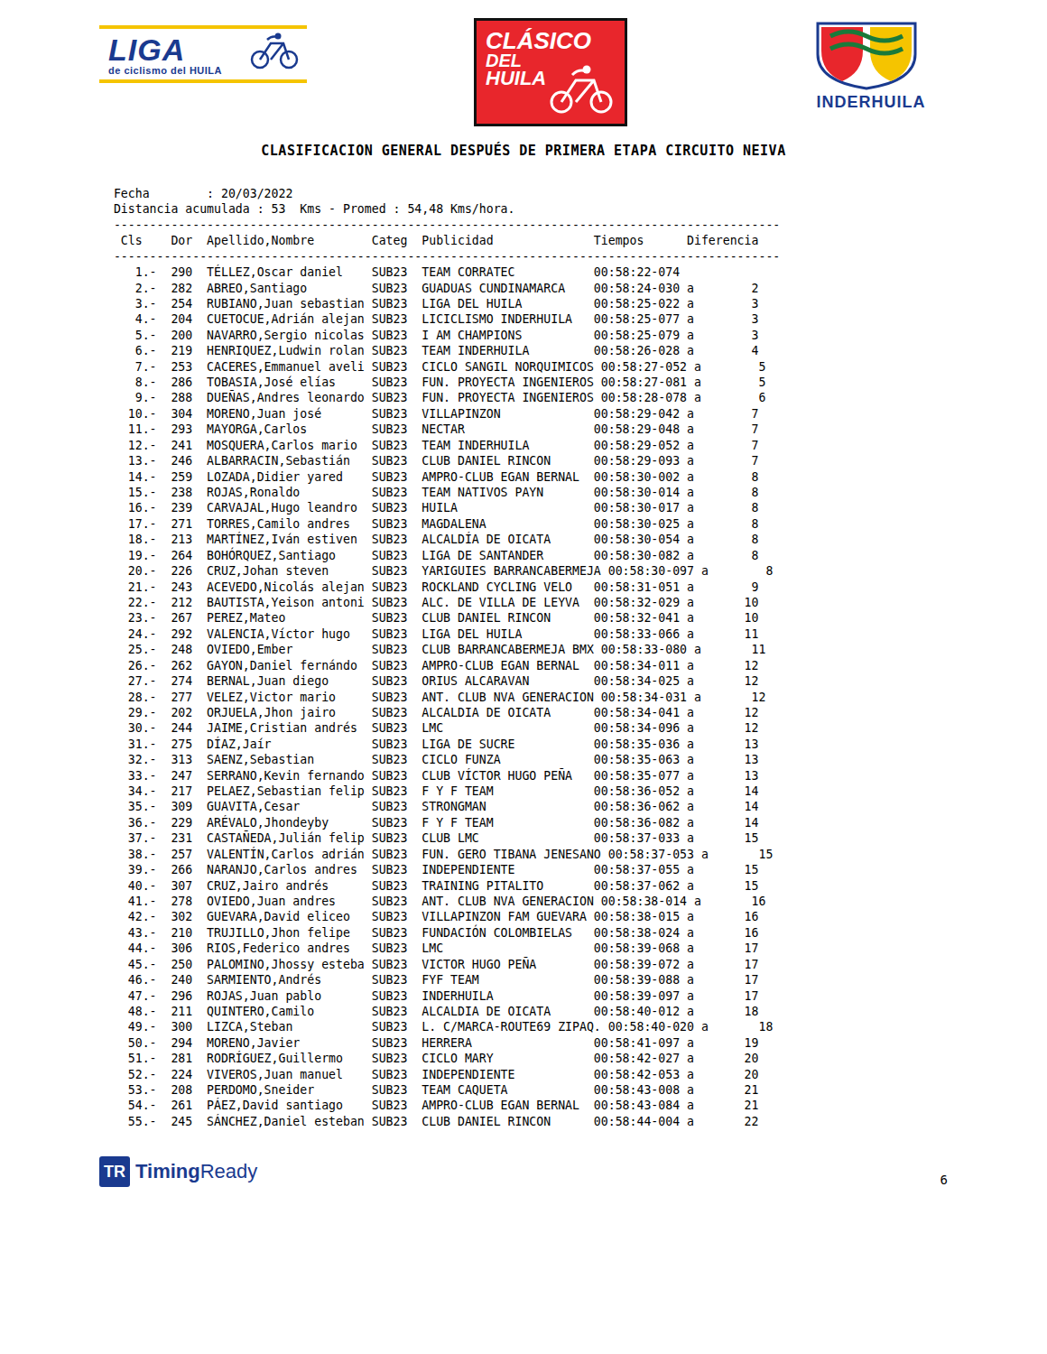LIGA
de ciclismo del HUILA
CLÁSICO
DEL
HUILA
INDERHUILA
CLASIFICACION GENERAL DESPUÉS DE PRIMERA ETAPA CIRCUITO NEIVA
  Fecha        : 20/03/2022
  Distancia acumulada : 53  Kms - Promed : 54,48 Kms/hora.
  ---------------------------------------------------------------------------------------------
   Cls    Dor  Apellido,Nombre        Categ  Publicidad              Tiempos      Diferencia
  ---------------------------------------------------------------------------------------------
     1.-  290  TÉLLEZ,Oscar daniel    SUB23  TEAM CORRATEC           00:58:22-074
     2.-  282  ABREO,Santiago         SUB23  GUADUAS CUNDINAMARCA    00:58:24-030 a        2
     3.-  254  RUBIANO,Juan sebastian SUB23  LIGA DEL HUILA          00:58:25-022 a        3
     4.-  204  CUETOCUE,Adrián alejan SUB23  LICICLISMO INDERHUILA   00:58:25-077 a        3
     5.-  200  NAVARRO,Sergio nicolas SUB23  I AM CHAMPIONS          00:58:25-079 a        3
     6.-  219  HENRIQUEZ,Ludwin rolan SUB23  TEAM INDERHUILA         00:58:26-028 a        4
     7.-  253  CACERES,Emmanuel aveli SUB23  CICLO SANGIL NORQUIMICOS 00:58:27-052 a        5
     8.-  286  TOBASIA,José elías     SUB23  FUN. PROYECTA INGENIEROS 00:58:27-081 a        5
     9.-  288  DUEÑAS,Andres leonardo SUB23  FUN. PROYECTA INGENIEROS 00:58:28-078 a        6
    10.-  304  MORENO,Juan josé       SUB23  VILLAPINZON             00:58:29-042 a        7
    11.-  293  MAYORGA,Carlos         SUB23  NECTAR                  00:58:29-048 a        7
    12.-  241  MOSQUERA,Carlos mario  SUB23  TEAM INDERHUILA         00:58:29-052 a        7
    13.-  246  ALBARRACIN,Sebastián   SUB23  CLUB DANIEL RINCON      00:58:29-093 a        7
    14.-  259  LOZADA,Didier yared    SUB23  AMPRO-CLUB EGAN BERNAL  00:58:30-002 a        8
    15.-  238  ROJAS,Ronaldo          SUB23  TEAM NATIVOS PAYN       00:58:30-014 a        8
    16.-  239  CARVAJAL,Hugo leandro  SUB23  HUILA                   00:58:30-017 a        8
    17.-  271  TORRES,Camilo andres   SUB23  MAGDALENA               00:58:30-025 a        8
    18.-  213  MARTÍNEZ,Iván estiven  SUB23  ALCALDÍA DE OICATA      00:58:30-054 a        8
    19.-  264  BOHÓRQUEZ,Santiago     SUB23  LIGA DE SANTANDER       00:58:30-082 a        8
    20.-  226  CRUZ,Johan steven      SUB23  YARIGUIES BARRANCABERMEJA 00:58:30-097 a        8
    21.-  243  ACEVEDO,Nicolás alejan SUB23  ROCKLAND CYCLING VELO   00:58:31-051 a        9
    22.-  212  BAUTISTA,Yeison antoni SUB23  ALC. DE VILLA DE LEYVA  00:58:32-029 a       10
    23.-  267  PEREZ,Mateo            SUB23  CLUB DANIEL RINCON      00:58:32-041 a       10
    24.-  292  VALENCIA,Víctor hugo   SUB23  LIGA DEL HUILA          00:58:33-066 a       11
    25.-  248  OVIEDO,Ember           SUB23  CLUB BARRANCABERMEJA BMX 00:58:33-080 a       11
    26.-  262  GAYON,Daniel fernándo  SUB23  AMPRO-CLUB EGAN BERNAL  00:58:34-011 a       12
    27.-  274  BERNAL,Juan diego      SUB23  ORIUS ALCARAVAN         00:58:34-025 a       12
    28.-  277  VELEZ,Victor mario     SUB23  ANT. CLUB NVA GENERACION 00:58:34-031 a       12
    29.-  202  ORJUELA,Jhon jairo     SUB23  ALCALDIA DE OICATA      00:58:34-041 a       12
    30.-  244  JAIME,Cristian andrés  SUB23  LMC                     00:58:34-096 a       12
    31.-  275  DÍAZ,Jaír              SUB23  LIGA DE SUCRE           00:58:35-036 a       13
    32.-  313  SAENZ,Sebastian        SUB23  CICLO FUNZA             00:58:35-063 a       13
    33.-  247  SERRANO,Kevin fernando SUB23  CLUB VÍCTOR HUGO PEÑA   00:58:35-077 a       13
    34.-  217  PELAEZ,Sebastian felip SUB23  F Y F TEAM              00:58:36-052 a       14
    35.-  309  GUAVITA,Cesar          SUB23  STRONGMAN               00:58:36-062 a       14
    36.-  229  ARÉVALO,Jhondeyby      SUB23  F Y F TEAM              00:58:36-082 a       14
    37.-  231  CASTAÑEDA,Julián felip SUB23  CLUB LMC                00:58:37-033 a       15
    38.-  257  VALENTÍN,Carlos adrián SUB23  FUN. GERO TIBANA JENESANO 00:58:37-053 a       15
    39.-  266  NARANJO,Carlos andres  SUB23  INDEPENDIENTE           00:58:37-055 a       15
    40.-  307  CRUZ,Jairo andrés      SUB23  TRAINING PITALITO       00:58:37-062 a       15
    41.-  278  OVIEDO,Juan andres     SUB23  ANT. CLUB NVA GENERACION 00:58:38-014 a       16
    42.-  302  GUEVARA,David eliceo   SUB23  VILLAPINZON FAM GUEVARA 00:58:38-015 a       16
    43.-  210  TRUJILLO,Jhon felipe   SUB23  FUNDACIÓN COLOMBIELAS   00:58:38-024 a       16
    44.-  306  RIOS,Federico andres   SUB23  LMC                     00:58:39-068 a       17
    45.-  250  PALOMINO,Jhossy esteba SUB23  VICTOR HUGO PEÑA        00:58:39-072 a       17
    46.-  240  SARMIENTO,Andrés       SUB23  FYF TEAM                00:58:39-088 a       17
    47.-  296  ROJAS,Juan pablo       SUB23  INDERHUILA              00:58:39-097 a       17
    48.-  211  QUINTERO,Camilo        SUB23  ALCALDIA DE OICATA      00:58:40-012 a       18
    49.-  300  LIZCA,Steban           SUB23  L. C/MARCA-ROUTE69 ZIPAQ. 00:58:40-020 a       18
    50.-  294  MORENO,Javier          SUB23  HERRERA                 00:58:41-097 a       19
    51.-  281  RODRÍGUEZ,Guillermo    SUB23  CICLO MARY              00:58:42-027 a       20
    52.-  224  VIVEROS,Juan manuel    SUB23  INDEPENDIENTE           00:58:42-053 a       20
    53.-  208  PERDOMO,Sneider        SUB23  TEAM CAQUETA            00:58:43-008 a       21
    54.-  261  PÁEZ,David santiago    SUB23  AMPRO-CLUB EGAN BERNAL  00:58:43-084 a       21
    55.-  245  SÁNCHEZ,Daniel esteban SUB23  CLUB DANIEL RINCON      00:58:44-004 a       22
TR
Timing Ready
6